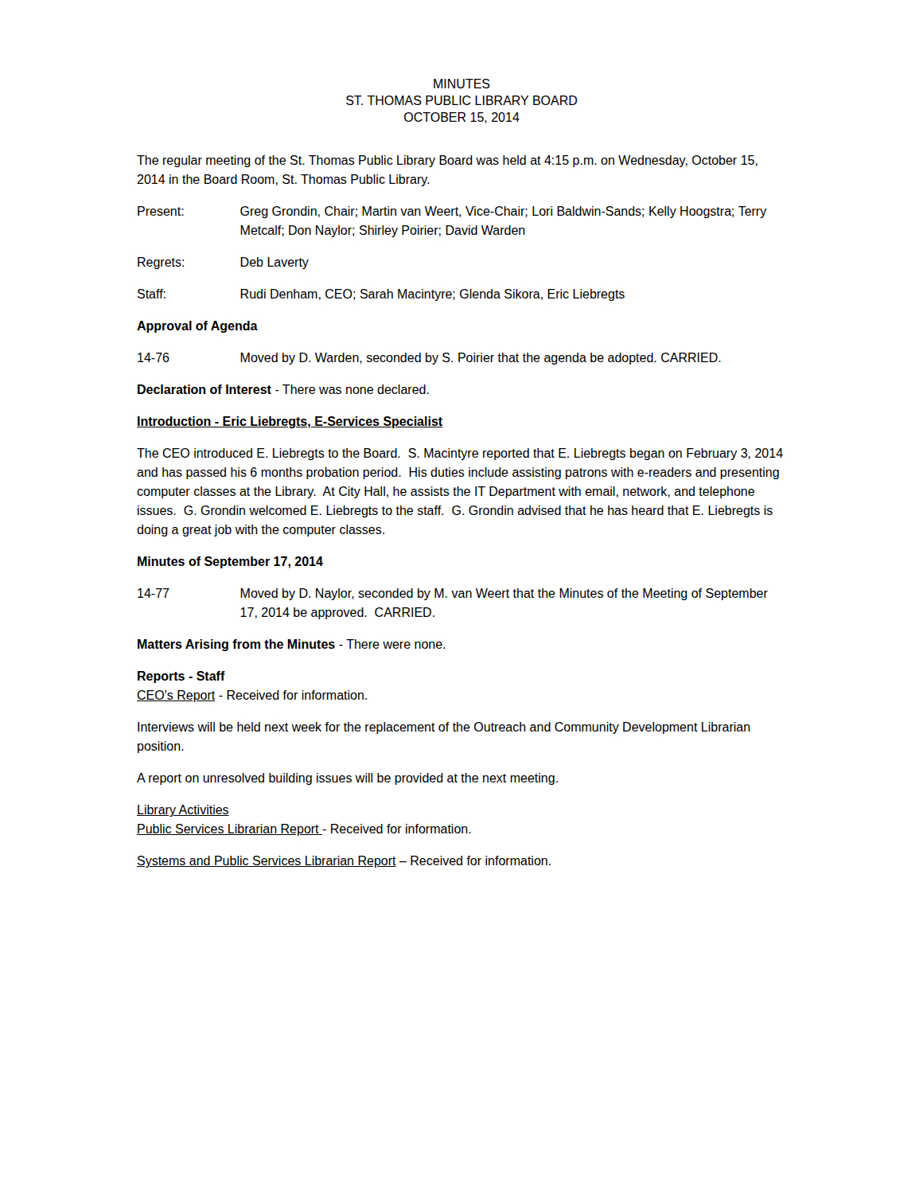MINUTES
ST. THOMAS PUBLIC LIBRARY BOARD
OCTOBER 15, 2014
The regular meeting of the St. Thomas Public Library Board was held at 4:15 p.m. on Wednesday, October 15, 2014 in the Board Room, St. Thomas Public Library.
Present:
Greg Grondin, Chair; Martin van Weert, Vice-Chair; Lori Baldwin-Sands; Kelly Hoogstra; Terry Metcalf; Don Naylor; Shirley Poirier; David Warden
Regrets:
Deb Laverty
Staff:
Rudi Denham, CEO; Sarah Macintyre; Glenda Sikora, Eric Liebregts
Approval of Agenda
14-76
Moved by D. Warden, seconded by S. Poirier that the agenda be adopted. CARRIED.
Declaration of Interest - There was none declared.
Introduction - Eric Liebregts, E-Services Specialist
The CEO introduced E. Liebregts to the Board. S. Macintyre reported that E. Liebregts began on February 3, 2014 and has passed his 6 months probation period. His duties include assisting patrons with e-readers and presenting computer classes at the Library. At City Hall, he assists the IT Department with email, network, and telephone issues. G. Grondin welcomed E. Liebregts to the staff. G. Grondin advised that he has heard that E. Liebregts is doing a great job with the computer classes.
Minutes of September 17, 2014
14-77
Moved by D. Naylor, seconded by M. van Weert that the Minutes of the Meeting of September 17, 2014 be approved. CARRIED.
Matters Arising from the Minutes - There were none.
Reports - Staff
CEO's Report - Received for information.
Interviews will be held next week for the replacement of the Outreach and Community Development Librarian position.
A report on unresolved building issues will be provided at the next meeting.
Library Activities
Public Services Librarian Report - Received for information.
Systems and Public Services Librarian Report – Received for information.